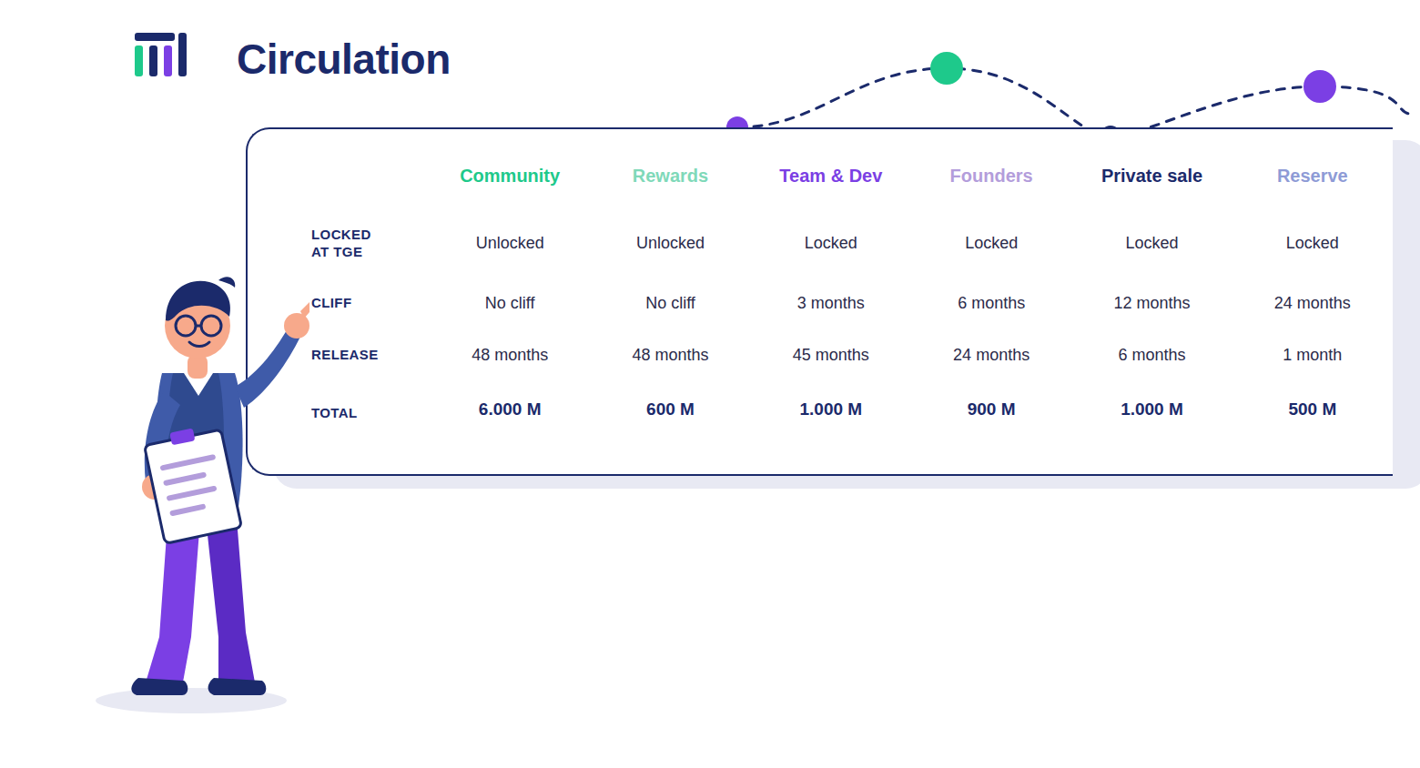Circulation
Token circulation schedule by allocation
| Category | Community | Rewards | Team & Dev | Founders | Private sale | Reserve |
| --- | --- | --- | --- | --- | --- | --- |
| LOCKED AT TGE | Unlocked | Unlocked | Locked | Locked | Locked | Locked |
| CLIFF | No cliff | No cliff | 3 months | 6 months | 12 months | 24 months |
| RELEASE | 48 months | 48 months | 45 months | 24 months | 6 months | 1 month |
| TOTAL | 6.000 M | 600 M | 1.000 M | 900 M | 1.000 M | 500 M |